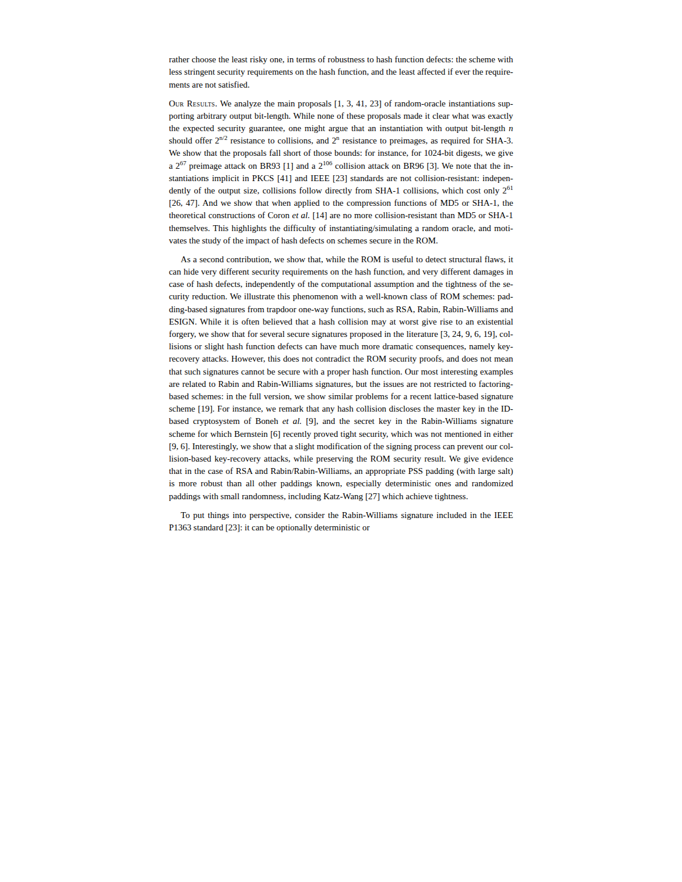rather choose the least risky one, in terms of robustness to hash function defects: the scheme with less stringent security requirements on the hash function, and the least affected if ever the requirements are not satisfied.
Our Results. We analyze the main proposals [1, 3, 41, 23] of random-oracle instantiations supporting arbitrary output bit-length. While none of these proposals made it clear what was exactly the expected security guarantee, one might argue that an instantiation with output bit-length n should offer 2n/2 resistance to collisions, and 2n resistance to preimages, as required for SHA-3. We show that the proposals fall short of those bounds: for instance, for 1024-bit digests, we give a 267 preimage attack on BR93 [1] and a 2106 collision attack on BR96 [3]. We note that the instantiations implicit in PKCS [41] and IEEE [23] standards are not collision-resistant: independently of the output size, collisions follow directly from SHA-1 collisions, which cost only 261 [26, 47]. And we show that when applied to the compression functions of MD5 or SHA-1, the theoretical constructions of Coron et al. [14] are no more collision-resistant than MD5 or SHA-1 themselves. This highlights the difficulty of instantiating/simulating a random oracle, and motivates the study of the impact of hash defects on schemes secure in the ROM.
As a second contribution, we show that, while the ROM is useful to detect structural flaws, it can hide very different security requirements on the hash function, and very different damages in case of hash defects, independently of the computational assumption and the tightness of the security reduction. We illustrate this phenomenon with a well-known class of ROM schemes: padding-based signatures from trapdoor one-way functions, such as RSA, Rabin, Rabin-Williams and ESIGN. While it is often believed that a hash collision may at worst give rise to an existential forgery, we show that for several secure signatures proposed in the literature [3, 24, 9, 6, 19], collisions or slight hash function defects can have much more dramatic consequences, namely key-recovery attacks. However, this does not contradict the ROM security proofs, and does not mean that such signatures cannot be secure with a proper hash function. Our most interesting examples are related to Rabin and Rabin-Williams signatures, but the issues are not restricted to factoring-based schemes: in the full version, we show similar problems for a recent lattice-based signature scheme [19]. For instance, we remark that any hash collision discloses the master key in the ID-based cryptosystem of Boneh et al. [9], and the secret key in the Rabin-Williams signature scheme for which Bernstein [6] recently proved tight security, which was not mentioned in either [9, 6]. Interestingly, we show that a slight modification of the signing process can prevent our collision-based key-recovery attacks, while preserving the ROM security result. We give evidence that in the case of RSA and Rabin/Rabin-Williams, an appropriate PSS padding (with large salt) is more robust than all other paddings known, especially deterministic ones and randomized paddings with small randomness, including Katz-Wang [27] which achieve tightness.
To put things into perspective, consider the Rabin-Williams signature included in the IEEE P1363 standard [23]: it can be optionally deterministic or